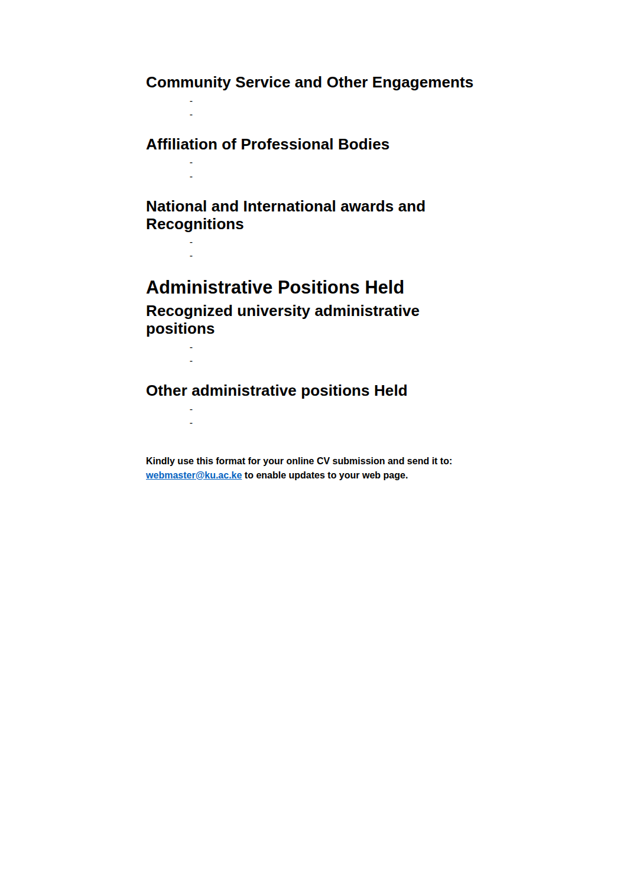Community Service and Other Engagements
Affiliation of Professional Bodies
National and International awards and Recognitions
Administrative Positions Held
Recognized university administrative positions
Other administrative positions Held
Kindly use this format for your online CV submission and send it to: webmaster@ku.ac.ke to enable updates to your web page.